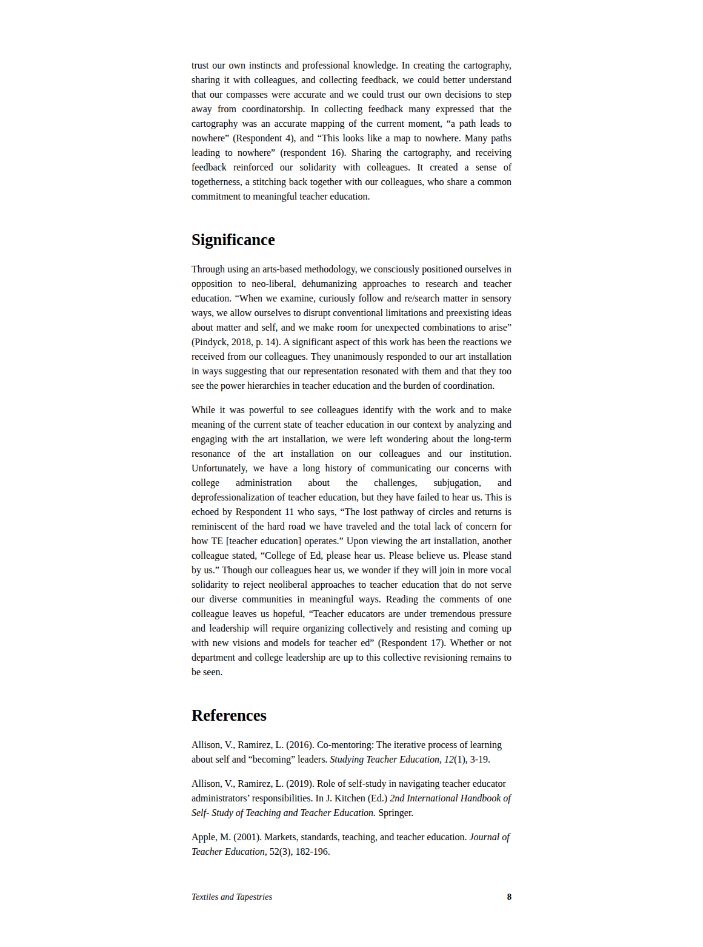trust our own instincts and professional knowledge. In creating the cartography, sharing it with colleagues, and collecting feedback, we could better understand that our compasses were accurate and we could trust our own decisions to step away from coordinatorship. In collecting feedback many expressed that the cartography was an accurate mapping of the current moment, “a path leads to nowhere” (Respondent 4), and “This looks like a map to nowhere. Many paths leading to nowhere” (respondent 16). Sharing the cartography, and receiving feedback reinforced our solidarity with colleagues. It created a sense of togetherness, a stitching back together with our colleagues, who share a common commitment to meaningful teacher education.
Significance
Through using an arts-based methodology, we consciously positioned ourselves in opposition to neo-liberal, dehumanizing approaches to research and teacher education. “When we examine, curiously follow and re/search matter in sensory ways, we allow ourselves to disrupt conventional limitations and preexisting ideas about matter and self, and we make room for unexpected combinations to arise” (Pindyck, 2018, p. 14). A significant aspect of this work has been the reactions we received from our colleagues. They unanimously responded to our art installation in ways suggesting that our representation resonated with them and that they too see the power hierarchies in teacher education and the burden of coordination.
While it was powerful to see colleagues identify with the work and to make meaning of the current state of teacher education in our context by analyzing and engaging with the art installation, we were left wondering about the long-term resonance of the art installation on our colleagues and our institution. Unfortunately, we have a long history of communicating our concerns with college administration about the challenges, subjugation, and deprofessionalization of teacher education, but they have failed to hear us. This is echoed by Respondent 11 who says, “The lost pathway of circles and returns is reminiscent of the hard road we have traveled and the total lack of concern for how TE [teacher education] operates.” Upon viewing the art installation, another colleague stated, “College of Ed, please hear us. Please believe us. Please stand by us.” Though our colleagues hear us, we wonder if they will join in more vocal solidarity to reject neoliberal approaches to teacher education that do not serve our diverse communities in meaningful ways. Reading the comments of one colleague leaves us hopeful, “Teacher educators are under tremendous pressure and leadership will require organizing collectively and resisting and coming up with new visions and models for teacher ed” (Respondent 17). Whether or not department and college leadership are up to this collective revisioning remains to be seen.
References
Allison, V., Ramirez, L. (2016). Co-mentoring: The iterative process of learning about self and “becoming” leaders. Studying Teacher Education, 12(1), 3-19.
Allison, V., Ramirez, L. (2019). Role of self-study in navigating teacher educator administrators’ responsibilities. In J. Kitchen (Ed.) 2nd International Handbook of Self- Study of Teaching and Teacher Education. Springer.
Apple, M. (2001). Markets, standards, teaching, and teacher education. Journal of Teacher Education, 52(3), 182-196.
Textiles and Tapestries 8